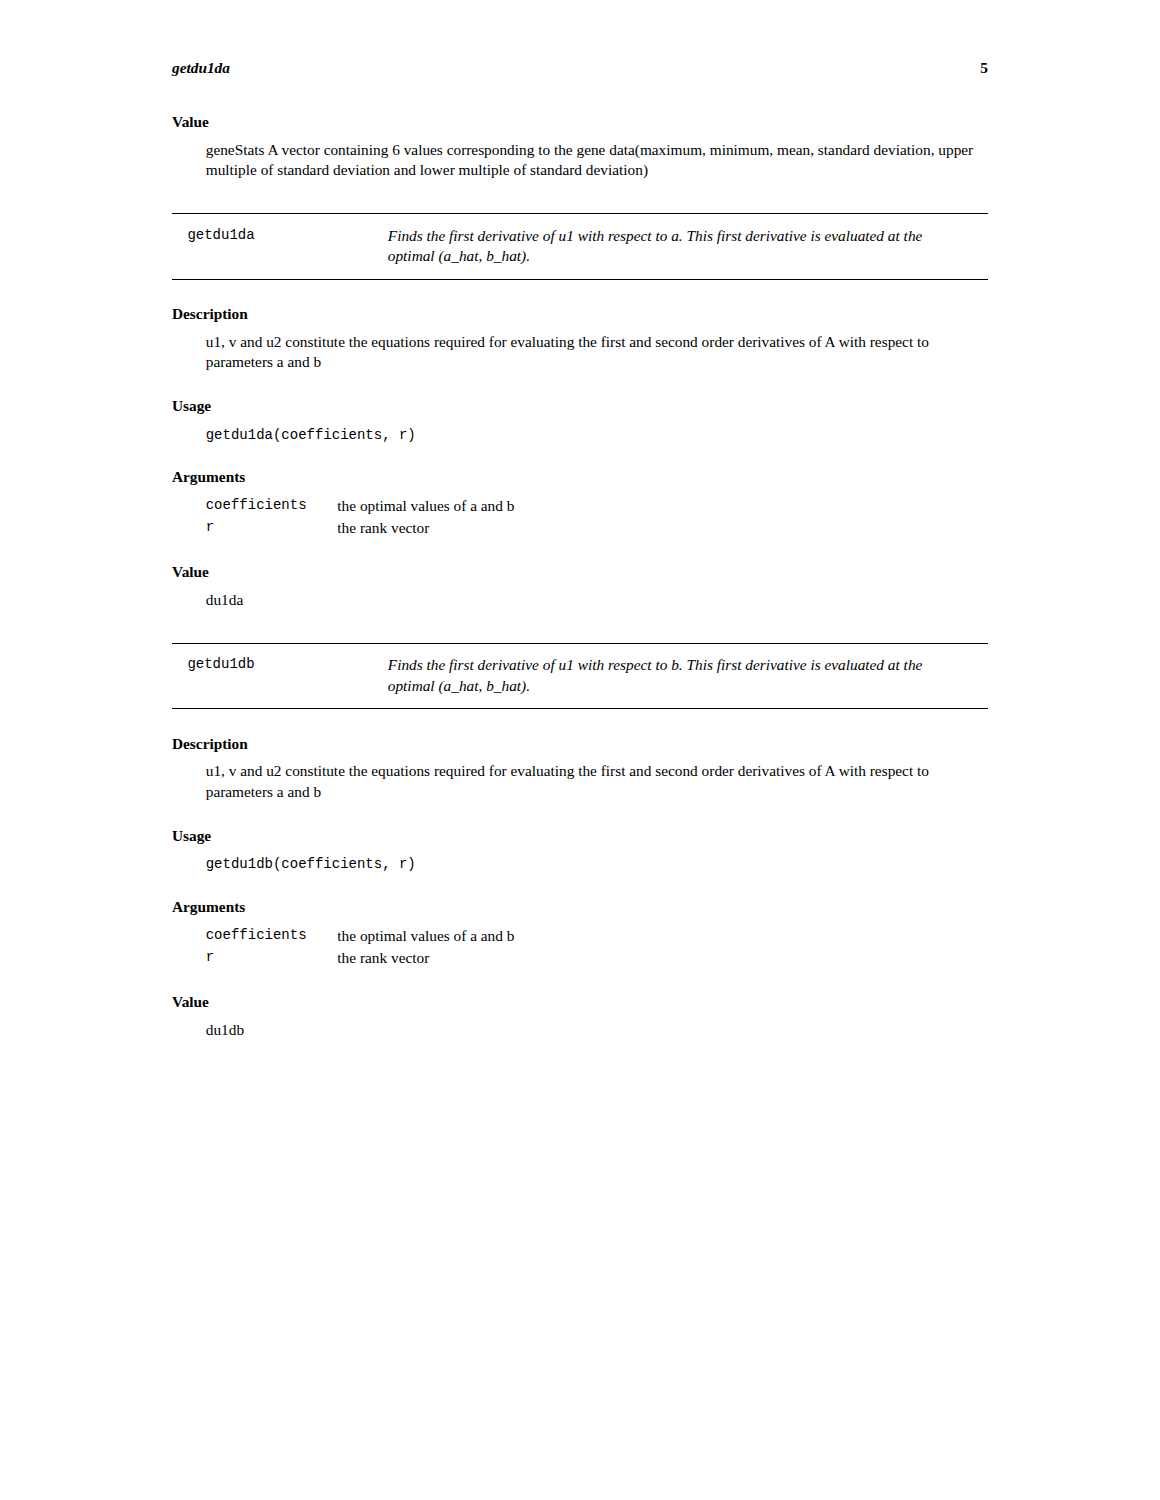getdu1da 5
Value
geneStats A vector containing 6 values corresponding to the gene data(maximum, minimum, mean, standard deviation, upper multiple of standard deviation and lower multiple of standard deviation)
getdu1da
Finds the first derivative of u1 with respect to a. This first derivative is evaluated at the optimal (a_hat, b_hat).
Description
u1, v and u2 constitute the equations required for evaluating the first and second order derivatives of A with respect to parameters a and b
Usage
getdu1da(coefficients, r)
Arguments
| coefficients | the optimal values of a and b |
| r | the rank vector |
Value
du1da
getdu1db
Finds the first derivative of u1 with respect to b. This first derivative is evaluated at the optimal (a_hat, b_hat).
Description
u1, v and u2 constitute the equations required for evaluating the first and second order derivatives of A with respect to parameters a and b
Usage
getdu1db(coefficients, r)
Arguments
| coefficients | the optimal values of a and b |
| r | the rank vector |
Value
du1db